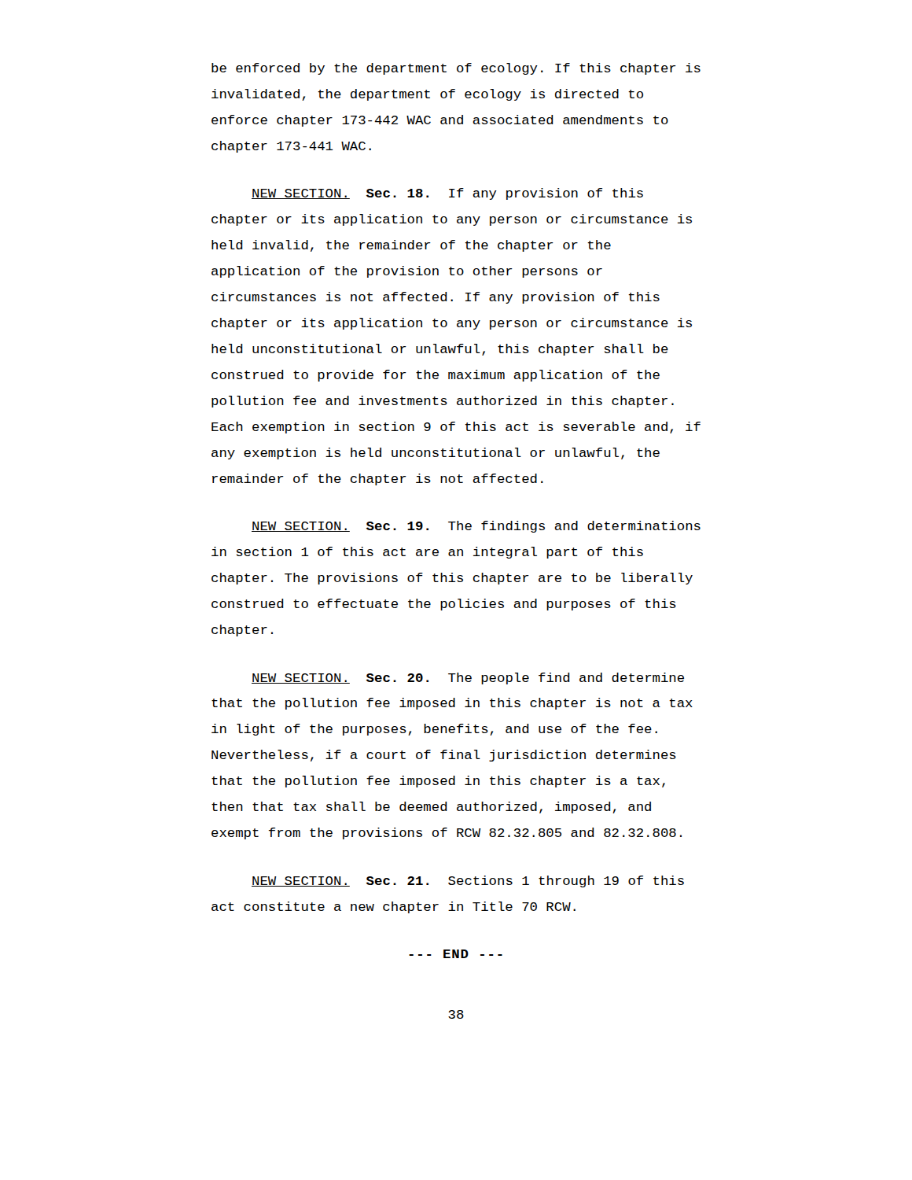be enforced by the department of ecology. If this chapter is invalidated, the department of ecology is directed to enforce chapter 173-442 WAC and associated amendments to chapter 173-441 WAC.
NEW SECTION. Sec. 18. If any provision of this chapter or its application to any person or circumstance is held invalid, the remainder of the chapter or the application of the provision to other persons or circumstances is not affected. If any provision of this chapter or its application to any person or circumstance is held unconstitutional or unlawful, this chapter shall be construed to provide for the maximum application of the pollution fee and investments authorized in this chapter. Each exemption in section 9 of this act is severable and, if any exemption is held unconstitutional or unlawful, the remainder of the chapter is not affected.
NEW SECTION. Sec. 19. The findings and determinations in section 1 of this act are an integral part of this chapter. The provisions of this chapter are to be liberally construed to effectuate the policies and purposes of this chapter.
NEW SECTION. Sec. 20. The people find and determine that the pollution fee imposed in this chapter is not a tax in light of the purposes, benefits, and use of the fee. Nevertheless, if a court of final jurisdiction determines that the pollution fee imposed in this chapter is a tax, then that tax shall be deemed authorized, imposed, and exempt from the provisions of RCW 82.32.805 and 82.32.808.
NEW SECTION. Sec. 21. Sections 1 through 19 of this act constitute a new chapter in Title 70 RCW.
--- END ---
38